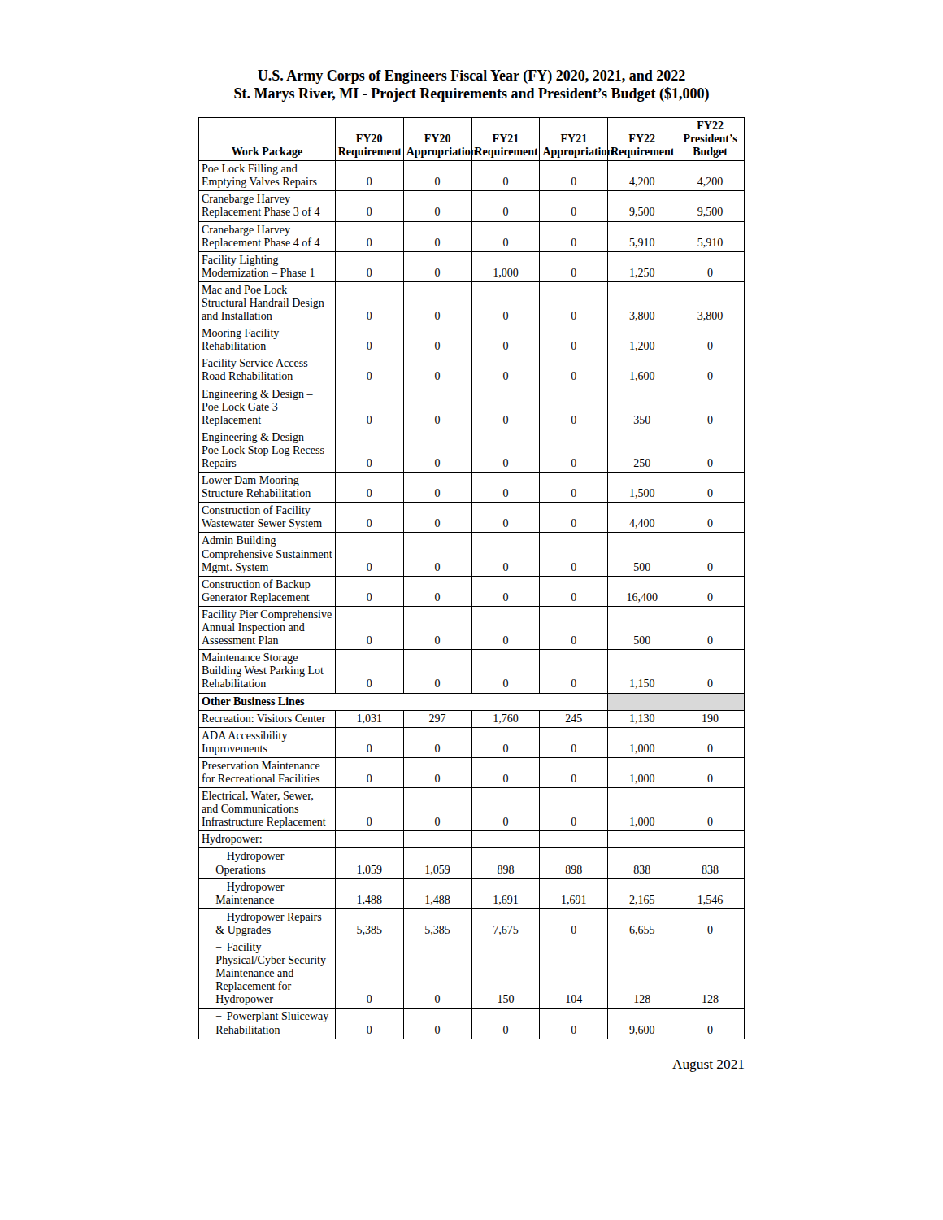U.S. Army Corps of Engineers Fiscal Year (FY) 2020, 2021, and 2022
St. Marys River, MI - Project Requirements and President’s Budget ($1,000)
| Work Package | FY20 Requirement | FY20 Appropriation | FY21 Requirement | FY21 Appropriation | FY22 Requirement | FY22 President’s Budget |
| --- | --- | --- | --- | --- | --- | --- |
| Poe Lock Filling and Emptying Valves Repairs | 0 | 0 | 0 | 0 | 4,200 | 4,200 |
| Cranebarge Harvey Replacement Phase 3 of 4 | 0 | 0 | 0 | 0 | 9,500 | 9,500 |
| Cranebarge Harvey Replacement Phase 4 of 4 | 0 | 0 | 0 | 0 | 5,910 | 5,910 |
| Facility Lighting Modernization – Phase 1 | 0 | 0 | 1,000 | 0 | 1,250 | 0 |
| Mac and Poe Lock Structural Handrail Design and Installation | 0 | 0 | 0 | 0 | 3,800 | 3,800 |
| Mooring Facility Rehabilitation | 0 | 0 | 0 | 0 | 1,200 | 0 |
| Facility Service Access Road Rehabilitation | 0 | 0 | 0 | 0 | 1,600 | 0 |
| Engineering & Design – Poe Lock Gate 3 Replacement | 0 | 0 | 0 | 0 | 350 | 0 |
| Engineering & Design – Poe Lock Stop Log Recess Repairs | 0 | 0 | 0 | 0 | 250 | 0 |
| Lower Dam Mooring Structure Rehabilitation | 0 | 0 | 0 | 0 | 1,500 | 0 |
| Construction of Facility Wastewater Sewer System | 0 | 0 | 0 | 0 | 4,400 | 0 |
| Admin Building Comprehensive Sustainment Mgmt. System | 0 | 0 | 0 | 0 | 500 | 0 |
| Construction of Backup Generator Replacement | 0 | 0 | 0 | 0 | 16,400 | 0 |
| Facility Pier Comprehensive Annual Inspection and Assessment Plan | 0 | 0 | 0 | 0 | 500 | 0 |
| Maintenance Storage Building West Parking Lot Rehabilitation | 0 | 0 | 0 | 0 | 1,150 | 0 |
| Other Business Lines | | |
| Recreation: Visitors Center | 1,031 | 297 | 1,760 | 245 | 1,130 | 190 |
| ADA Accessibility Improvements | 0 | 0 | 0 | 0 | 1,000 | 0 |
| Preservation Maintenance for Recreational Facilities | 0 | 0 | 0 | 0 | 1,000 | 0 |
| Electrical, Water, Sewer, and Communications Infrastructure Replacement | 0 | 0 | 0 | 0 | 1,000 | 0 |
| Hydropower: | | | | | | |
| − Hydropower Operations | 1,059 | 1,059 | 898 | 898 | 838 | 838 |
| − Hydropower Maintenance | 1,488 | 1,488 | 1,691 | 1,691 | 2,165 | 1,546 |
| − Hydropower Repairs & Upgrades | 5,385 | 5,385 | 7,675 | 0 | 6,655 | 0 |
| − Facility Physical/Cyber Security Maintenance and Replacement for Hydropower | 0 | 0 | 150 | 104 | 128 | 128 |
| − Powerplant Sluiceway Rehabilitation | 0 | 0 | 0 | 0 | 9,600 | 0 |
August 2021